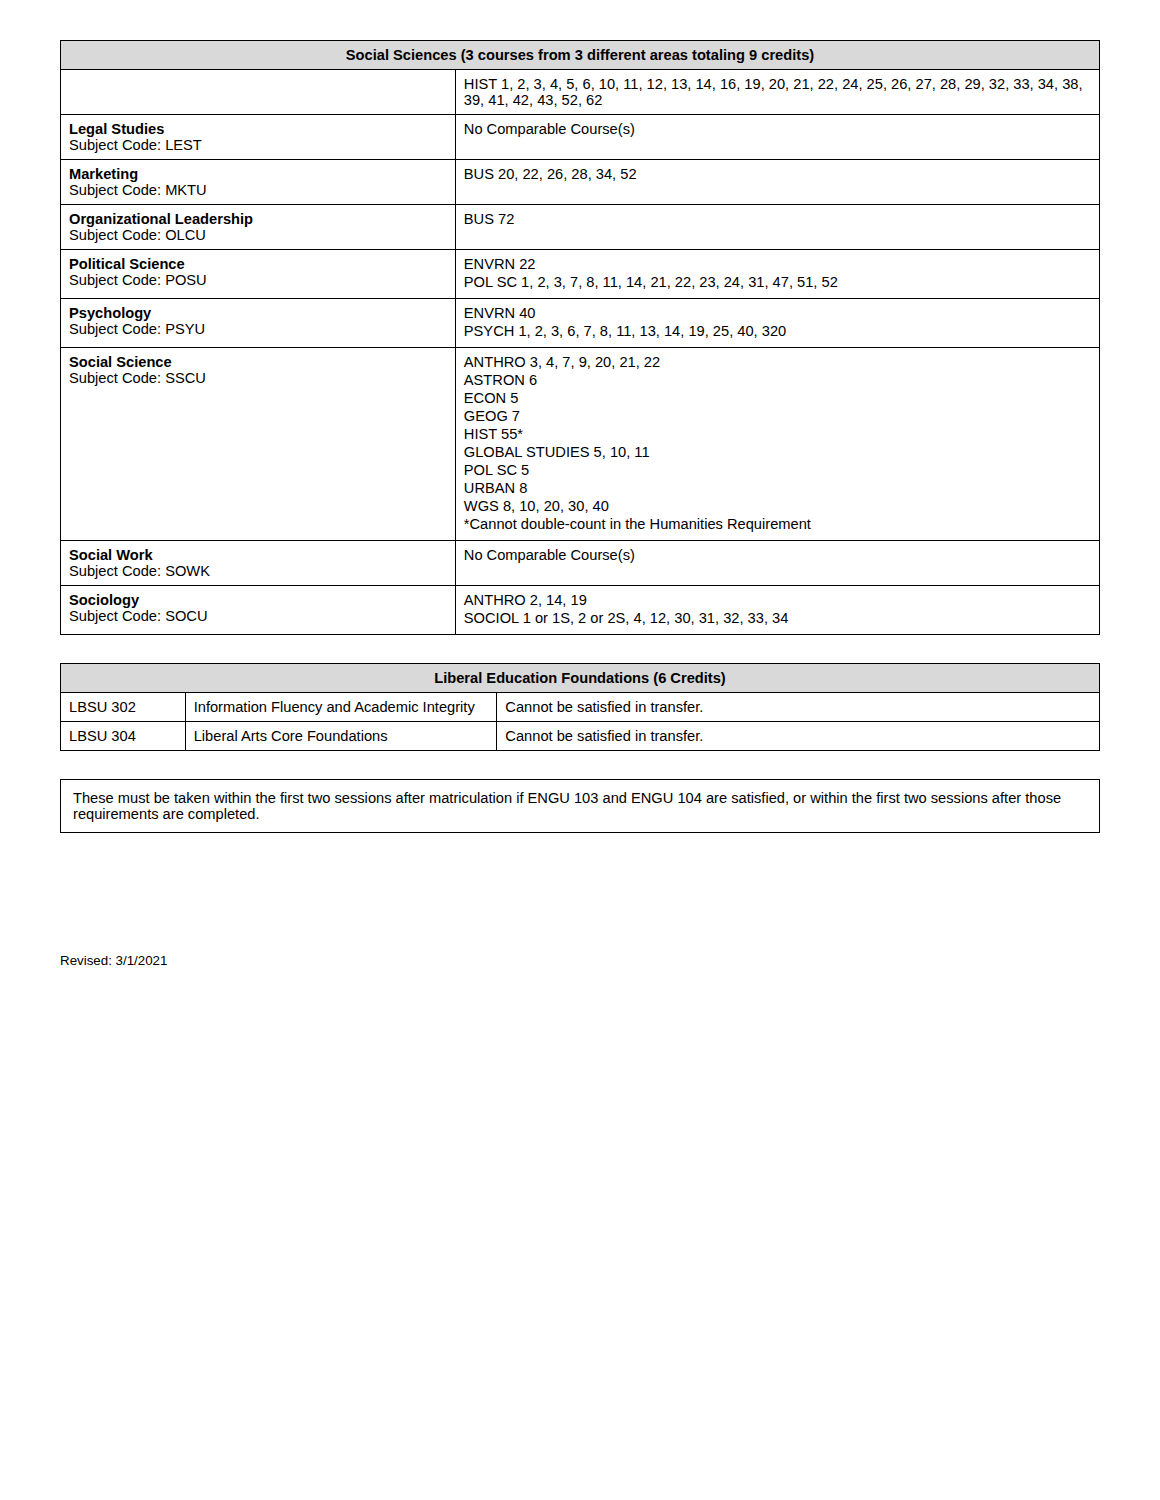| Social Sciences (3 courses from 3 different areas totaling 9 credits) |
| --- |
| | HIST 1, 2, 3, 4, 5, 6, 10, 11, 12, 13, 14, 16, 19, 20, 21, 22, 24, 25, 26, 27, 28, 29, 32, 33, 34, 38, 39, 41, 42, 43, 52, 62 |
| Legal Studies Subject Code: LEST | No Comparable Course(s) |
| Marketing Subject Code: MKTU | BUS 20, 22, 26, 28, 34, 52 |
| Organizational Leadership Subject Code: OLCU | BUS 72 |
| Political Science Subject Code: POSU | ENVRN 22 POL SC 1, 2, 3, 7, 8, 11, 14, 21, 22, 23, 24, 31, 47, 51, 52 |
| Psychology Subject Code: PSYU | ENVRN 40 PSYCH 1, 2, 3, 6, 7, 8, 11, 13, 14, 19, 25, 40, 320 |
| Social Science Subject Code: SSCU | ANTHRO 3, 4, 7, 9, 20, 21, 22 ASTRON 6 ECON 5 GEOG 7 HIST 55* GLOBAL STUDIES 5, 10, 11 POL SC 5 URBAN 8 WGS 8, 10, 20, 30, 40 *Cannot double-count in the Humanities Requirement |
| Social Work Subject Code: SOWK | No Comparable Course(s) |
| Sociology Subject Code: SOCU | ANTHRO 2, 14, 19 SOCIOL 1 or 1S, 2 or 2S, 4, 12, 30, 31, 32, 33, 34 |
| Liberal Education Foundations (6 Credits) |
| --- |
| LBSU 302 | Information Fluency and Academic Integrity | Cannot be satisfied in transfer. |
| LBSU 304 | Liberal Arts Core Foundations | Cannot be satisfied in transfer. |
These must be taken within the first two sessions after matriculation if ENGU 103 and ENGU 104 are satisfied, or within the first two sessions after those requirements are completed.
Revised: 3/1/2021